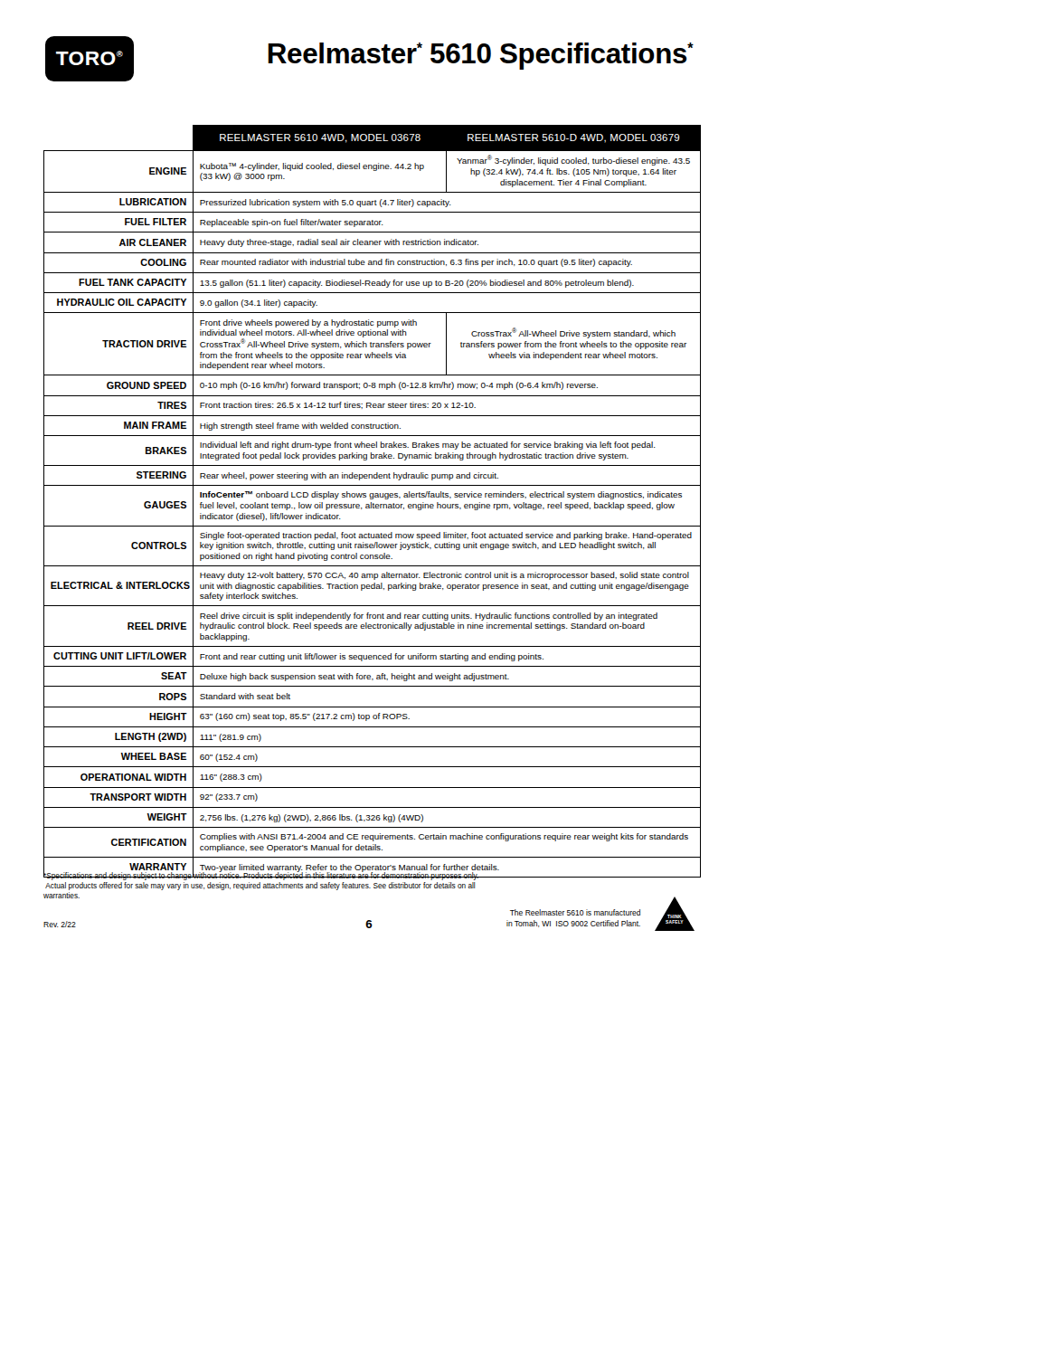TORO®
Reelmaster* 5610 Specifications*
| | REELMASTER 5610 4WD, MODEL 03678 | REELMASTER 5610-D 4WD, MODEL 03679 |
| --- | --- | --- |
| ENGINE | Kubota™ 4-cylinder, liquid cooled, diesel engine. 44.2 hp (33 kW) @ 3000 rpm. | Yanmar ® 3-cylinder, liquid cooled, turbo-diesel engine. 43.5 hp (32.4 kW), 74.4 ft. lbs. (105 Nm) torque, 1.64 liter displacement. Tier 4 Final Compliant. |
| LUBRICATION | Pressurized lubrication system with 5.0 quart (4.7 liter) capacity. |
| FUEL FILTER | Replaceable spin-on fuel filter/water separator. |
| AIR CLEANER | Heavy duty three-stage, radial seal air cleaner with restriction indicator. |
| COOLING | Rear mounted radiator with industrial tube and fin construction, 6.3 fins per inch, 10.0 quart (9.5 liter) capacity. |
| FUEL TANK CAPACITY | 13.5 gallon (51.1 liter) capacity. Biodiesel-Ready for use up to B-20 (20% biodiesel and 80% petroleum blend). |
| HYDRAULIC OIL CAPACITY | 9.0 gallon (34.1 liter) capacity. |
| TRACTION DRIVE | Front drive wheels powered by a hydrostatic pump with individual wheel motors. All-wheel drive optional with CrossTrax ® All-Wheel Drive system, which transfers power from the front wheels to the opposite rear wheels via independent rear wheel motors. | CrossTrax ® All-Wheel Drive system standard, which transfers power from the front wheels to the opposite rear wheels via independent rear wheel motors. |
| GROUND SPEED | 0-10 mph (0-16 km/hr) forward transport; 0-8 mph (0-12.8 km/hr) mow; 0-4 mph (0-6.4 km/h) reverse. |
| TIRES | Front traction tires: 26.5 x 14-12 turf tires; Rear steer tires: 20 x 12-10. |
| MAIN FRAME | High strength steel frame with welded construction. |
| BRAKES | Individual left and right drum-type front wheel brakes. Brakes may be actuated for service braking via left foot pedal. Integrated foot pedal lock provides parking brake. Dynamic braking through hydrostatic traction drive system. |
| STEERING | Rear wheel, power steering with an independent hydraulic pump and circuit. |
| GAUGES | InfoCenter™ onboard LCD display shows gauges, alerts/faults, service reminders, electrical system diagnostics, indicates fuel level, coolant temp., low oil pressure, alternator, engine hours, engine rpm, voltage, reel speed, backlap speed, glow indicator (diesel), lift/lower indicator. |
| CONTROLS | Single foot-operated traction pedal, foot actuated mow speed limiter, foot actuated service and parking brake. Hand-operated key ignition switch, throttle, cutting unit raise/lower joystick, cutting unit engage switch, and LED headlight switch, all positioned on right hand pivoting control console. |
| ELECTRICAL & INTERLOCKS | Heavy duty 12-volt battery, 570 CCA, 40 amp alternator. Electronic control unit is a microprocessor based, solid state control unit with diagnostic capabilities. Traction pedal, parking brake, operator presence in seat, and cutting unit engage/disengage safety interlock switches. |
| REEL DRIVE | Reel drive circuit is split independently for front and rear cutting units. Hydraulic functions controlled by an integrated hydraulic control block. Reel speeds are electronically adjustable in nine incremental settings. Standard on-board backlapping. |
| CUTTING UNIT LIFT/LOWER | Front and rear cutting unit lift/lower is sequenced for uniform starting and ending points. |
| SEAT | Deluxe high back suspension seat with fore, aft, height and weight adjustment. |
| ROPS | Standard with seat belt |
| HEIGHT | 63" (160 cm) seat top, 85.5" (217.2 cm) top of ROPS. |
| LENGTH (2WD) | 111" (281.9 cm) |
| WHEEL BASE | 60" (152.4 cm) |
| OPERATIONAL WIDTH | 116" (288.3 cm) |
| TRANSPORT WIDTH | 92" (233.7 cm) |
| WEIGHT | 2,756 lbs. (1,276 kg) (2WD), 2,866 lbs. (1,326 kg) (4WD) |
| CERTIFICATION | Complies with ANSI B71.4-2004 and CE requirements. Certain machine configurations require rear weight kits for standards compliance, see Operator's Manual for details. |
| WARRANTY | Two-year limited warranty. Refer to the Operator's Manual for further details. |
*Specifications and design subject to change without notice. Products depicted in this literature are for demonstration purposes only.
Actual products offered for sale may vary in use, design, required attachments and safety features. See distributor for details on all warranties.
Rev. 2/22
6
The Reelmaster 5610 is manufactured
in Tomah, WI ISO 9002 Certified Plant.
THINK
SAFELY